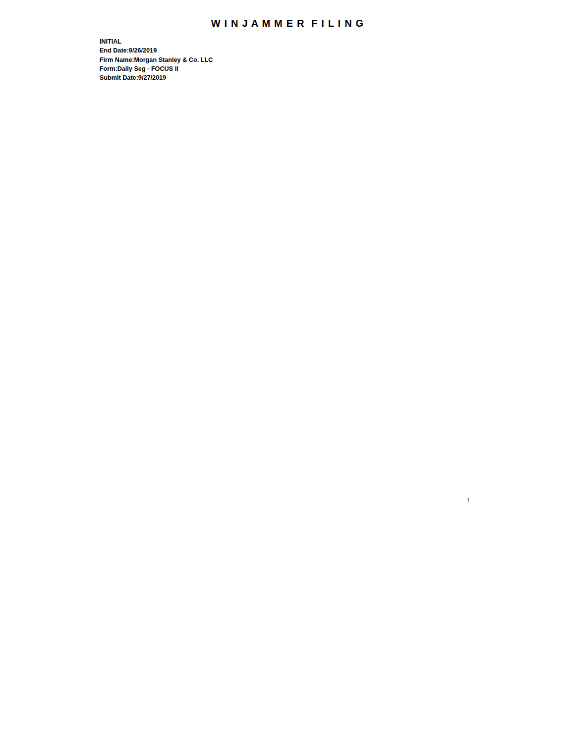W I N J A M M E R F I L I N G
INITIAL End Date:9/26/2019 Firm Name:Morgan Stanley & Co. LLC Form:Daily Seg - FOCUS II Submit Date:9/27/2019
1